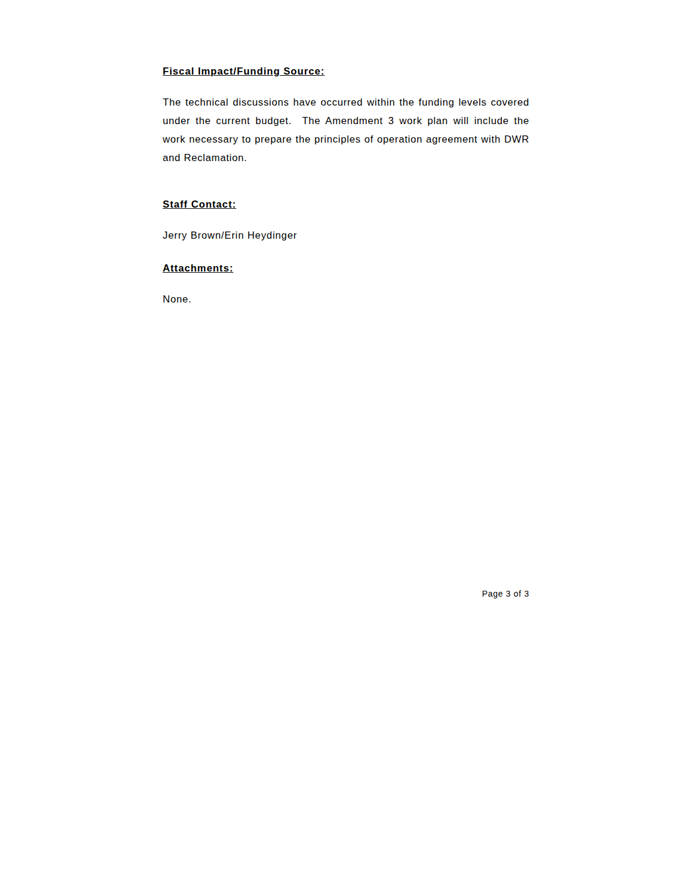Fiscal Impact/Funding Source:
The technical discussions have occurred within the funding levels covered under the current budget. The Amendment 3 work plan will include the work necessary to prepare the principles of operation agreement with DWR and Reclamation.
Staff Contact:
Jerry Brown/Erin Heydinger
Attachments:
None.
Page 3 of 3